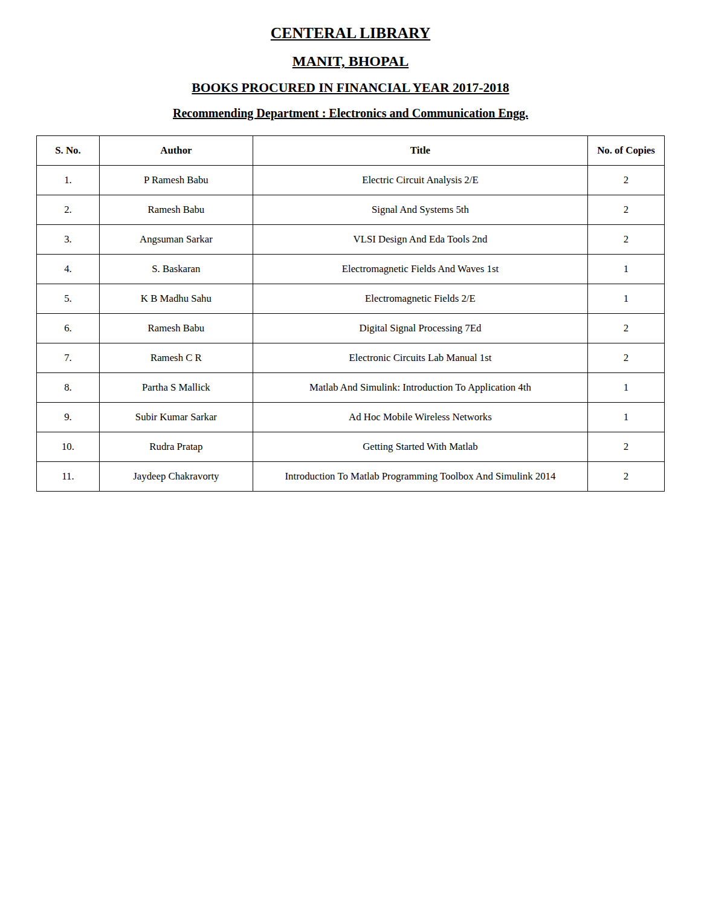CENTERAL LIBRARY
MANIT, BHOPAL
BOOKS PROCURED IN FINANCIAL YEAR 2017-2018
Recommending Department : Electronics and Communication Engg.
| S. No. | Author | Title | No. of Copies |
| --- | --- | --- | --- |
| 1. | P Ramesh Babu | Electric Circuit Analysis 2/E | 2 |
| 2. | Ramesh Babu | Signal And Systems 5th | 2 |
| 3. | Angsuman Sarkar | VLSI Design And Eda Tools 2nd | 2 |
| 4. | S. Baskaran | Electromagnetic Fields And Waves 1st | 1 |
| 5. | K B Madhu Sahu | Electromagnetic Fields 2/E | 1 |
| 6. | Ramesh Babu | Digital Signal Processing 7Ed | 2 |
| 7. | Ramesh C R | Electronic Circuits Lab Manual 1st | 2 |
| 8. | Partha S Mallick | Matlab And Simulink: Introduction To Application 4th | 1 |
| 9. | Subir Kumar Sarkar | Ad Hoc Mobile Wireless Networks | 1 |
| 10. | Rudra Pratap | Getting Started With Matlab | 2 |
| 11. | Jaydeep Chakravorty | Introduction To Matlab Programming Toolbox And Simulink 2014 | 2 |